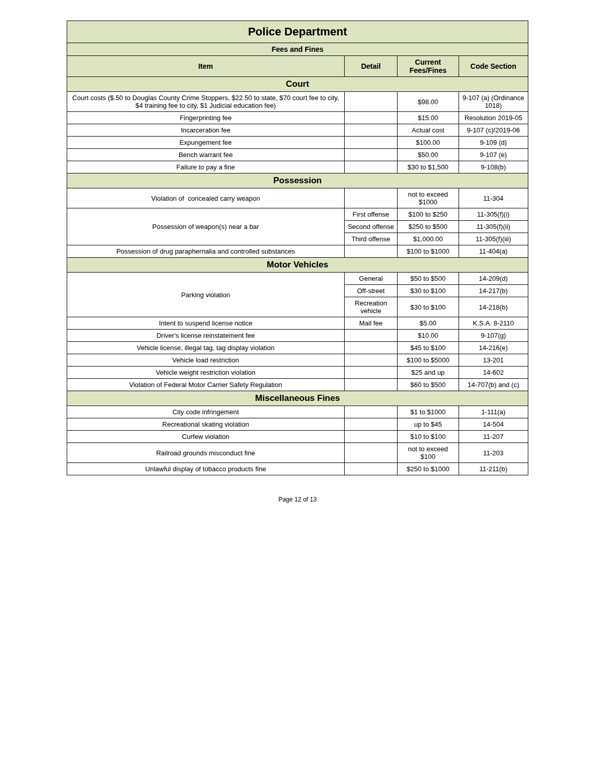| Police Department |
| Fees and Fines |
| Item | Detail | Current Fees/Fines | Code Section |
| Court |
| Court costs ($.50 to Douglas County Crime Stoppers, $22.50 to state, $70 court fee to city, $4 training fee to city, $1 Judicial education fee) | | $98.00 | 9-107 (a) (Ordinance 1018) |
| Fingerprinting fee | | $15.00 | Resolution 2019-05 |
| Incarceration fee | | Actual cost | 9-107 (c)/2019-06 |
| Expungement fee | | $100.00 | 9-109 (d) |
| Bench warrant fee | | $50.00 | 9-107 (e) |
| Failure to pay a fine | | $30 to $1,500 | 9-108(b) |
| Possession |
| Violation of concealed carry weapon | | not to exceed $1000 | 11-304 |
| Possession of weapon(s) near a bar | First offense | $100 to $250 | 11-305(f)(i) |
| Second offense | $250 to $500 | 11-305(f)(ii) |
| Third offense | $1,000.00 | 11-305(f)(iii) |
| Possession of drug paraphernalia and controlled substances | | $100 to $1000 | 11-404(a) |
| Motor Vehicles |
| Parking violation | General | $50 to $500 | 14-209(d) |
| Off-street | $30 to $100 | 14-217(b) |
| Recreation vehicle | $30 to $100 | 14-218(b) |
| Intent to suspend license notice | Mail fee | $5.00 | K.S.A. 8-2110 |
| Driver's license reinstatement fee | | $10.00 | 9-107(g) |
| Vehicle license, illegal tag, tag display violation | | $45 to $100 | 14-216(e) |
| Vehicle load restriction | | $100 to $5000 | 13-201 |
| Vehicle weight restriction violation | | $25 and up | 14-602 |
| Violation of Federal Motor Carrier Safety Regulation | | $60 to $500 | 14-707(b) and (c) |
| Miscellaneous Fines |
| City code infringement | | $1 to $1000 | 1-111(a) |
| Recreational skating violation | | up to $45 | 14-504 |
| Curfew violation | | $10 to $100 | 11-207 |
| Railroad grounds misconduct fine | | not to exceed $100 | 11-203 |
| Unlawful display of tobacco products fine | | $250 to $1000 | 11-211(b) |
Page 12 of 13